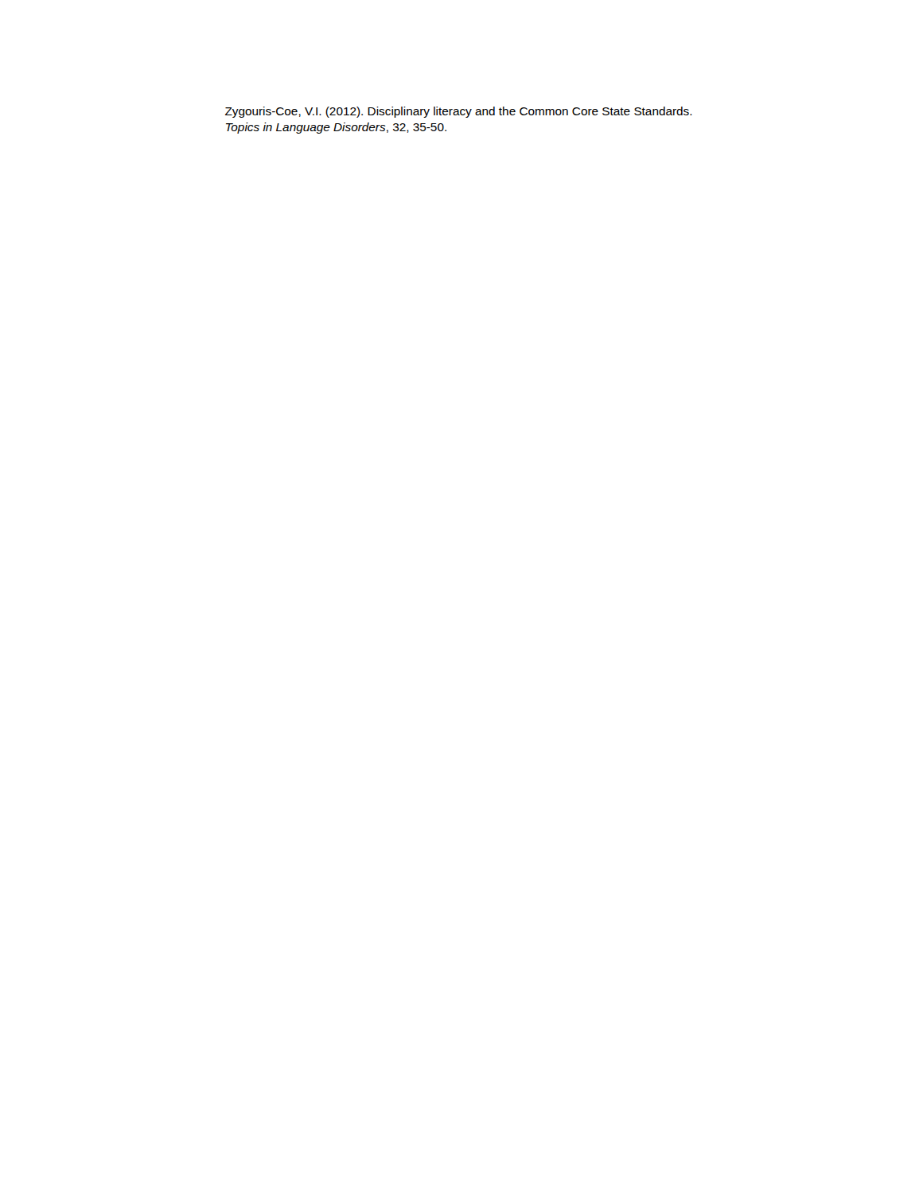Zygouris-Coe, V.I. (2012). Disciplinary literacy and the Common Core State Standards. Topics in Language Disorders, 32, 35-50.